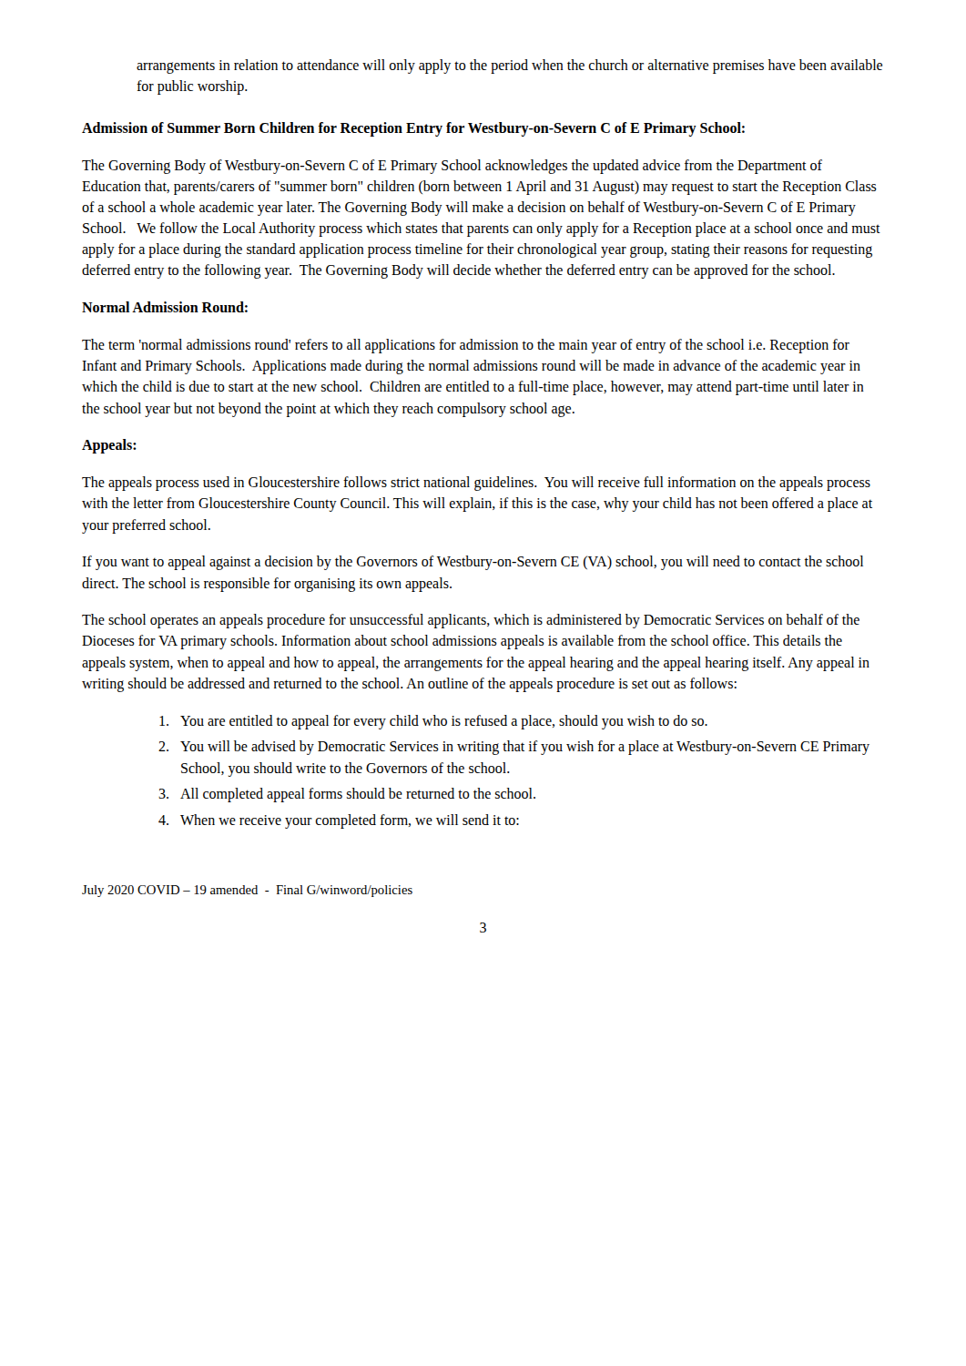arrangements in relation to attendance will only apply to the period when the church or alternative premises have been available for public worship.
Admission of Summer Born Children for Reception Entry for Westbury-on-Severn C of E Primary School:
The Governing Body of Westbury-on-Severn C of E Primary School acknowledges the updated advice from the Department of Education that, parents/carers of "summer born" children (born between 1 April and 31 August) may request to start the Reception Class of a school a whole academic year later. The Governing Body will make a decision on behalf of Westbury-on-Severn C of E Primary School. We follow the Local Authority process which states that parents can only apply for a Reception place at a school once and must apply for a place during the standard application process timeline for their chronological year group, stating their reasons for requesting deferred entry to the following year. The Governing Body will decide whether the deferred entry can be approved for the school.
Normal Admission Round:
The term 'normal admissions round' refers to all applications for admission to the main year of entry of the school i.e. Reception for Infant and Primary Schools. Applications made during the normal admissions round will be made in advance of the academic year in which the child is due to start at the new school. Children are entitled to a full-time place, however, may attend part-time until later in the school year but not beyond the point at which they reach compulsory school age.
Appeals:
The appeals process used in Gloucestershire follows strict national guidelines. You will receive full information on the appeals process with the letter from Gloucestershire County Council. This will explain, if this is the case, why your child has not been offered a place at your preferred school.
If you want to appeal against a decision by the Governors of Westbury-on-Severn CE (VA) school, you will need to contact the school direct. The school is responsible for organising its own appeals.
The school operates an appeals procedure for unsuccessful applicants, which is administered by Democratic Services on behalf of the Dioceses for VA primary schools. Information about school admissions appeals is available from the school office. This details the appeals system, when to appeal and how to appeal, the arrangements for the appeal hearing and the appeal hearing itself. Any appeal in writing should be addressed and returned to the school. An outline of the appeals procedure is set out as follows:
You are entitled to appeal for every child who is refused a place, should you wish to do so.
You will be advised by Democratic Services in writing that if you wish for a place at Westbury-on-Severn CE Primary School, you should write to the Governors of the school.
All completed appeal forms should be returned to the school.
When we receive your completed form, we will send it to:
July 2020 COVID – 19 amended - Final G/winword/policies
3